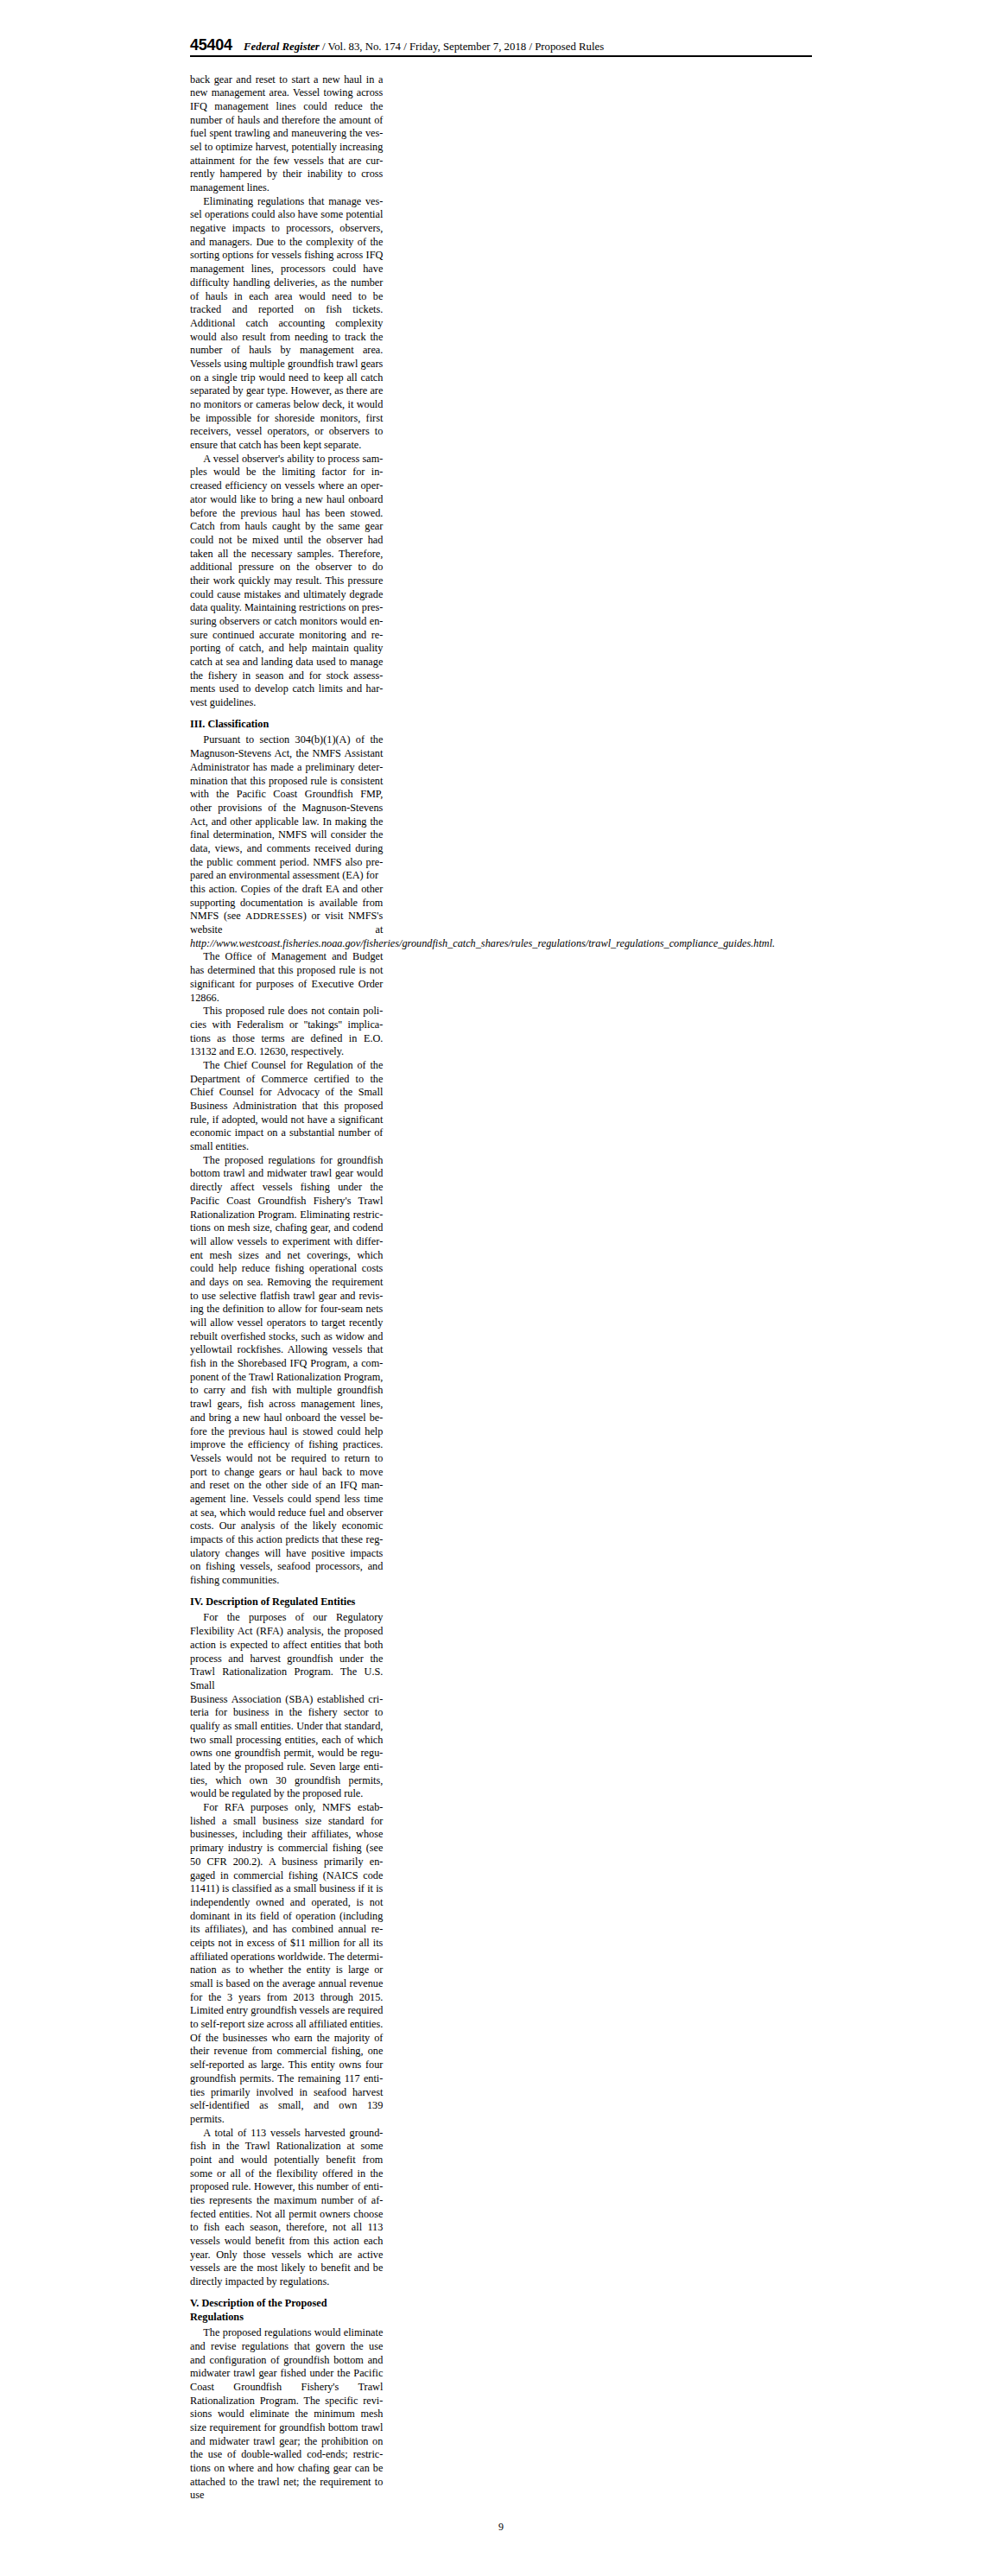45404
Federal Register / Vol. 83, No. 174 / Friday, September 7, 2018 / Proposed Rules
back gear and reset to start a new haul in a new management area. Vessel towing across IFQ management lines could reduce the number of hauls and therefore the amount of fuel spent trawling and maneuvering the vessel to optimize harvest, potentially increasing attainment for the few vessels that are currently hampered by their inability to cross management lines.
Eliminating regulations that manage vessel operations could also have some potential negative impacts to processors, observers, and managers. Due to the complexity of the sorting options for vessels fishing across IFQ management lines, processors could have difficulty handling deliveries, as the number of hauls in each area would need to be tracked and reported on fish tickets. Additional catch accounting complexity would also result from needing to track the number of hauls by management area. Vessels using multiple groundfish trawl gears on a single trip would need to keep all catch separated by gear type. However, as there are no monitors or cameras below deck, it would be impossible for shoreside monitors, first receivers, vessel operators, or observers to ensure that catch has been kept separate.
A vessel observer's ability to process samples would be the limiting factor for increased efficiency on vessels where an operator would like to bring a new haul onboard before the previous haul has been stowed. Catch from hauls caught by the same gear could not be mixed until the observer had taken all the necessary samples. Therefore, additional pressure on the observer to do their work quickly may result. This pressure could cause mistakes and ultimately degrade data quality. Maintaining restrictions on pressuring observers or catch monitors would ensure continued accurate monitoring and reporting of catch, and help maintain quality catch at sea and landing data used to manage the fishery in season and for stock assessments used to develop catch limits and harvest guidelines.
III. Classification
Pursuant to section 304(b)(1)(A) of the Magnuson-Stevens Act, the NMFS Assistant Administrator has made a preliminary determination that this proposed rule is consistent with the Pacific Coast Groundfish FMP, other provisions of the Magnuson-Stevens Act, and other applicable law. In making the final determination, NMFS will consider the data, views, and comments received during the public comment period. NMFS also prepared an environmental assessment (EA) for
this action. Copies of the draft EA and other supporting documentation is available from NMFS (see ADDRESSES) or visit NMFS's website at http://www.westcoast.fisheries.noaa.gov/fisheries/groundfish_catch_shares/rules_regulations/trawl_regulations_compliance_guides.html.
The Office of Management and Budget has determined that this proposed rule is not significant for purposes of Executive Order 12866.
This proposed rule does not contain policies with Federalism or ''takings'' implications as those terms are defined in E.O. 13132 and E.O. 12630, respectively.
The Chief Counsel for Regulation of the Department of Commerce certified to the Chief Counsel for Advocacy of the Small Business Administration that this proposed rule, if adopted, would not have a significant economic impact on a substantial number of small entities.
The proposed regulations for groundfish bottom trawl and midwater trawl gear would directly affect vessels fishing under the Pacific Coast Groundfish Fishery's Trawl Rationalization Program. Eliminating restrictions on mesh size, chafing gear, and codend will allow vessels to experiment with different mesh sizes and net coverings, which could help reduce fishing operational costs and days on sea. Removing the requirement to use selective flatfish trawl gear and revising the definition to allow for four-seam nets will allow vessel operators to target recently rebuilt overfished stocks, such as widow and yellowtail rockfishes. Allowing vessels that fish in the Shorebased IFQ Program, a component of the Trawl Rationalization Program, to carry and fish with multiple groundfish trawl gears, fish across management lines, and bring a new haul onboard the vessel before the previous haul is stowed could help improve the efficiency of fishing practices. Vessels would not be required to return to port to change gears or haul back to move and reset on the other side of an IFQ management line. Vessels could spend less time at sea, which would reduce fuel and observer costs. Our analysis of the likely economic impacts of this action predicts that these regulatory changes will have positive impacts on fishing vessels, seafood processors, and fishing communities.
IV. Description of Regulated Entities
For the purposes of our Regulatory Flexibility Act (RFA) analysis, the proposed action is expected to affect entities that both process and harvest groundfish under the Trawl Rationalization Program. The U.S. Small
Business Association (SBA) established criteria for business in the fishery sector to qualify as small entities. Under that standard, two small processing entities, each of which owns one groundfish permit, would be regulated by the proposed rule. Seven large entities, which own 30 groundfish permits, would be regulated by the proposed rule.
For RFA purposes only, NMFS established a small business size standard for businesses, including their affiliates, whose primary industry is commercial fishing (see 50 CFR 200.2). A business primarily engaged in commercial fishing (NAICS code 11411) is classified as a small business if it is independently owned and operated, is not dominant in its field of operation (including its affiliates), and has combined annual receipts not in excess of $11 million for all its affiliated operations worldwide. The determination as to whether the entity is large or small is based on the average annual revenue for the 3 years from 2013 through 2015. Limited entry groundfish vessels are required to self-report size across all affiliated entities. Of the businesses who earn the majority of their revenue from commercial fishing, one self-reported as large. This entity owns four groundfish permits. The remaining 117 entities primarily involved in seafood harvest self-identified as small, and own 139 permits.
A total of 113 vessels harvested groundfish in the Trawl Rationalization at some point and would potentially benefit from some or all of the flexibility offered in the proposed rule. However, this number of entities represents the maximum number of affected entities. Not all permit owners choose to fish each season, therefore, not all 113 vessels would benefit from this action each year. Only those vessels which are active vessels are the most likely to benefit and be directly impacted by regulations.
V. Description of the Proposed Regulations
The proposed regulations would eliminate and revise regulations that govern the use and configuration of groundfish bottom and midwater trawl gear fished under the Pacific Coast Groundfish Fishery's Trawl Rationalization Program. The specific revisions would eliminate the minimum mesh size requirement for groundfish bottom trawl and midwater trawl gear; the prohibition on the use of double-walled cod-ends; restrictions on where and how chafing gear can be attached to the trawl net; the requirement to use
9